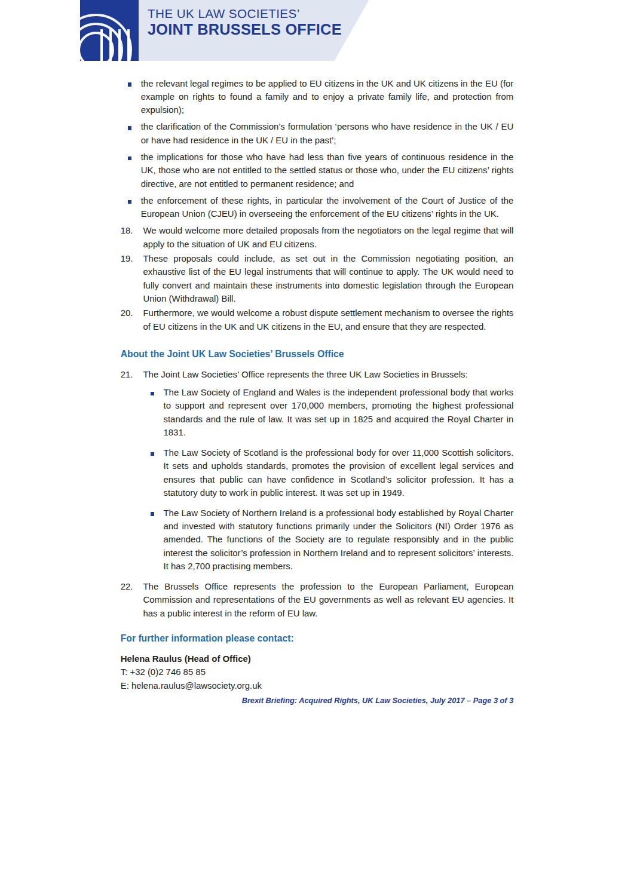THE UK LAW SOCIETIES’
JOINT BRUSSELS OFFICE
the relevant legal regimes to be applied to EU citizens in the UK and UK citizens in the EU (for example on rights to found a family and to enjoy a private family life, and protection from expulsion);
the clarification of the Commission’s formulation ‘persons who have residence in the UK / EU or have had residence in the UK / EU in the past’;
the implications for those who have had less than five years of continuous residence in the UK, those who are not entitled to the settled status or those who, under the EU citizens’ rights directive, are not entitled to permanent residence; and
the enforcement of these rights, in particular the involvement of the Court of Justice of the European Union (CJEU) in overseeing the enforcement of the EU citizens’ rights in the UK.
We would welcome more detailed proposals from the negotiators on the legal regime that will apply to the situation of UK and EU citizens.
These proposals could include, as set out in the Commission negotiating position, an exhaustive list of the EU legal instruments that will continue to apply. The UK would need to fully convert and maintain these instruments into domestic legislation through the European Union (Withdrawal) Bill.
Furthermore, we would welcome a robust dispute settlement mechanism to oversee the rights of EU citizens in the UK and UK citizens in the EU, and ensure that they are respected.
About the Joint UK Law Societies’ Brussels Office
The Joint Law Societies’ Office represents the three UK Law Societies in Brussels:
The Law Society of England and Wales is the independent professional body that works to support and represent over 170,000 members, promoting the highest professional standards and the rule of law. It was set up in 1825 and acquired the Royal Charter in 1831.
The Law Society of Scotland is the professional body for over 11,000 Scottish solicitors. It sets and upholds standards, promotes the provision of excellent legal services and ensures that public can have confidence in Scotland’s solicitor profession. It has a statutory duty to work in public interest. It was set up in 1949.
The Law Society of Northern Ireland is a professional body established by Royal Charter and invested with statutory functions primarily under the Solicitors (NI) Order 1976 as amended. The functions of the Society are to regulate responsibly and in the public interest the solicitor’s profession in Northern Ireland and to represent solicitors’ interests. It has 2,700 practising members.
The Brussels Office represents the profession to the European Parliament, European Commission and representations of the EU governments as well as relevant EU agencies. It has a public interest in the reform of EU law.
For further information please contact:
Helena Raulus (Head of Office)
T: +32 (0)2 746 85 85
E: helena.raulus@lawsociety.org.uk
Brexit Briefing: Acquired Rights, UK Law Societies, July 2017 – Page 3 of 3